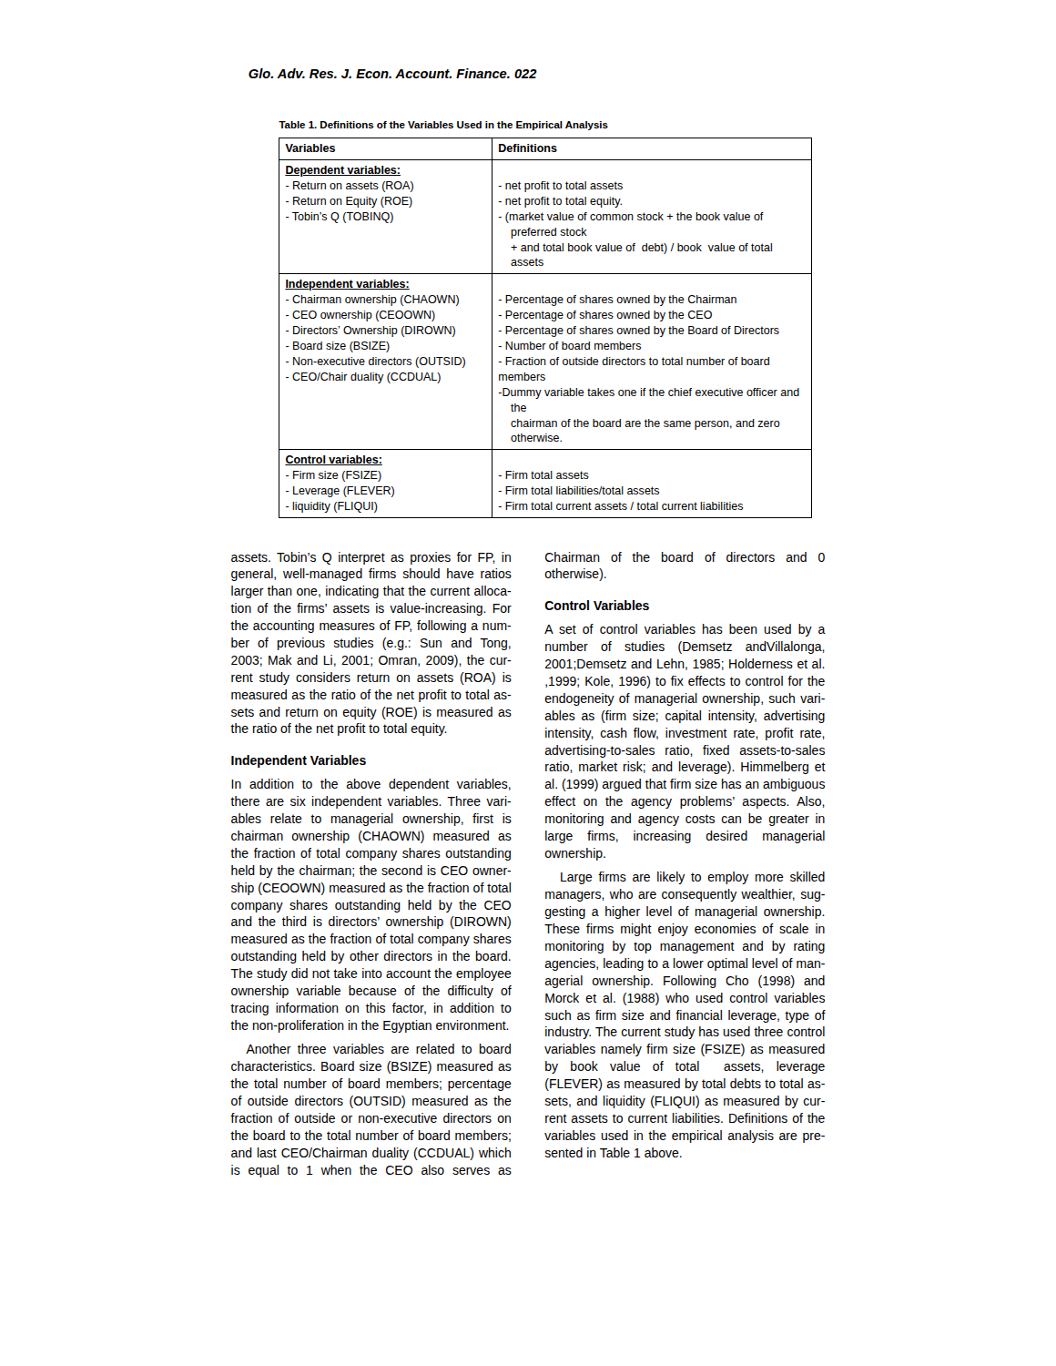Glo. Adv. Res. J. Econ. Account. Finance. 022
Table 1. Definitions of the Variables Used in the Empirical Analysis
| Variables | Definitions |
| --- | --- |
| Dependent variables: - Return on assets (ROA) - Return on Equity (ROE) - Tobin’s Q (TOBINQ) | - net profit to total assets - net profit to total equity. - (market value of common stock + the book value of preferred stock + and total book value of debt) / book value of total assets |
| Independent variables: - Chairman ownership (CHAOWN) - CEO ownership (CEOOWN) - Directors’ Ownership (DIROWN) - Board size (BSIZE) - Non-executive directors (OUTSID) - CEO/Chair duality (CCDUAL) | - Percentage of shares owned by the Chairman - Percentage of shares owned by the CEO - Percentage of shares owned by the Board of Directors - Number of board members - Fraction of outside directors to total number of board members -Dummy variable takes one if the chief executive officer and the chairman of the board are the same person, and zero otherwise. |
| Control variables: - Firm size (FSIZE) - Leverage (FLEVER) - liquidity (FLIQUI) | - Firm total assets - Firm total liabilities/total assets - Firm total current assets / total current liabilities |
assets. Tobin’s Q interpret as proxies for FP, in general, well-managed firms should have ratios larger than one, indicating that the current allocation of the firms’ assets is value-increasing. For the accounting measures of FP, following a number of previous studies (e.g.: Sun and Tong, 2003; Mak and Li, 2001; Omran, 2009), the current study considers return on assets (ROA) is measured as the ratio of the net profit to total assets and return on equity (ROE) is measured as the ratio of the net profit to total equity.
Independent Variables
In addition to the above dependent variables, there are six independent variables. Three variables relate to managerial ownership, first is chairman ownership (CHAOWN) measured as the fraction of total company shares outstanding held by the chairman; the second is CEO ownership (CEOOWN) measured as the fraction of total company shares outstanding held by the CEO and the third is directors’ ownership (DIROWN) measured as the fraction of total company shares outstanding held by other directors in the board. The study did not take into account the employee ownership variable because of the difficulty of tracing information on this factor, in addition to the non-proliferation in the Egyptian environment.
Another three variables are related to board characteristics. Board size (BSIZE) measured as the total number of board members; percentage of outside directors (OUTSID) measured as the fraction of outside or non-executive directors on the board to the total number of board members; and last CEO/Chairman duality (CCDUAL) which is equal to 1 when the CEO also serves as Chairman of the board of directors and 0 otherwise).
Control Variables
A set of control variables has been used by a number of studies (Demsetz andVillalonga, 2001;Demsetz and Lehn, 1985; Holderness et al. ,1999; Kole, 1996) to fix effects to control for the endogeneity of managerial ownership, such variables as (firm size; capital intensity, advertising intensity, cash flow, investment rate, profit rate, advertising-to-sales ratio, fixed assets-to-sales ratio, market risk; and leverage). Himmelberg et al. (1999) argued that firm size has an ambiguous effect on the agency problems’ aspects. Also, monitoring and agency costs can be greater in large firms, increasing desired managerial ownership.
Large firms are likely to employ more skilled managers, who are consequently wealthier, suggesting a higher level of managerial ownership. These firms might enjoy economies of scale in monitoring by top management and by rating agencies, leading to a lower optimal level of managerial ownership. Following Cho (1998) and Morck et al. (1988) who used control variables such as firm size and financial leverage, type of industry. The current study has used three control variables namely firm size (FSIZE) as measured by book value of total assets, leverage (FLEVER) as measured by total debts to total assets, and liquidity (FLIQUI) as measured by current assets to current liabilities. Definitions of the variables used in the empirical analysis are presented in Table 1 above.